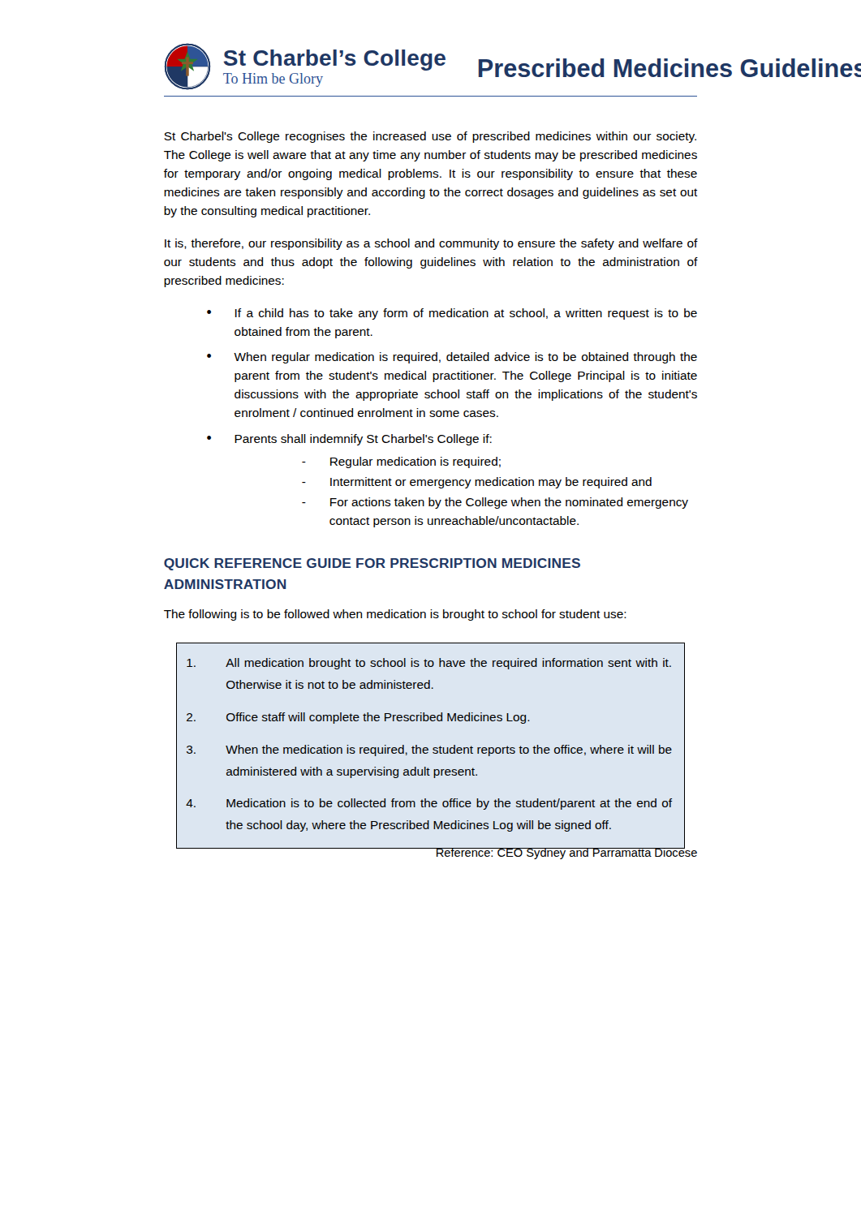St Charbel’s College
To Him be Glory
Prescribed Medicines Guidelines
St Charbel's College recognises the increased use of prescribed medicines within our society. The College is well aware that at any time any number of students may be prescribed medicines for temporary and/or ongoing medical problems. It is our responsibility to ensure that these medicines are taken responsibly and according to the correct dosages and guidelines as set out by the consulting medical practitioner.
It is, therefore, our responsibility as a school and community to ensure the safety and welfare of our students and thus adopt the following guidelines with relation to the administration of prescribed medicines:
If a child has to take any form of medication at school, a written request is to be obtained from the parent.
When regular medication is required, detailed advice is to be obtained through the parent from the student's medical practitioner. The College Principal is to initiate discussions with the appropriate school staff on the implications of the student's enrolment / continued enrolment in some cases.
Parents shall indemnify St Charbel's College if:
Regular medication is required;
Intermittent or emergency medication may be required and
For actions taken by the College when the nominated emergency contact person is unreachable/uncontactable.
QUICK REFERENCE GUIDE FOR PRESCRIPTION MEDICINES ADMINISTRATION
The following is to be followed when medication is brought to school for student use:
All medication brought to school is to have the required information sent with it. Otherwise it is not to be administered.
Office staff will complete the Prescribed Medicines Log.
When the medication is required, the student reports to the office, where it will be administered with a supervising adult present.
Medication is to be collected from the office by the student/parent at the end of the school day, where the Prescribed Medicines Log will be signed off.
Reference: CEO Sydney and Parramatta Diocese